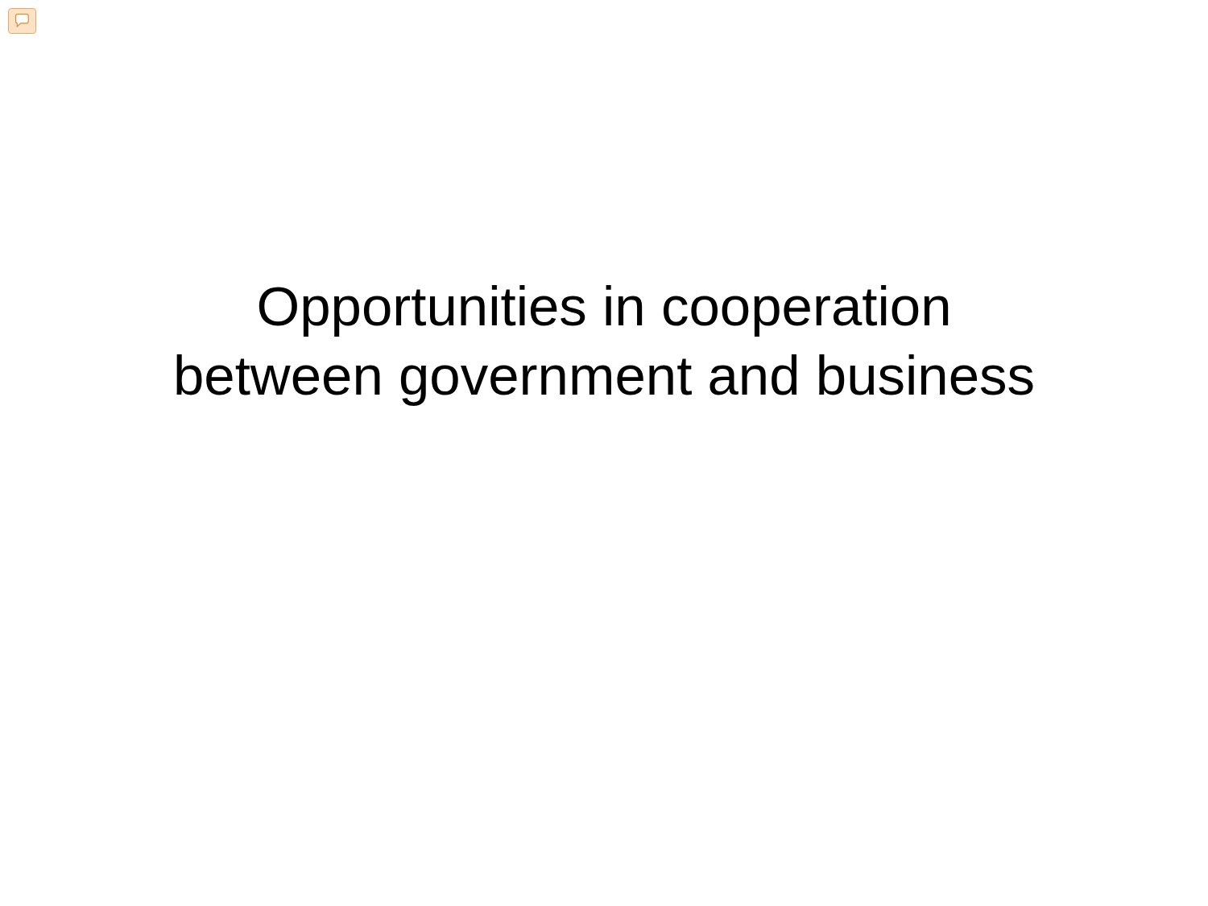Opportunities in cooperation between government and business